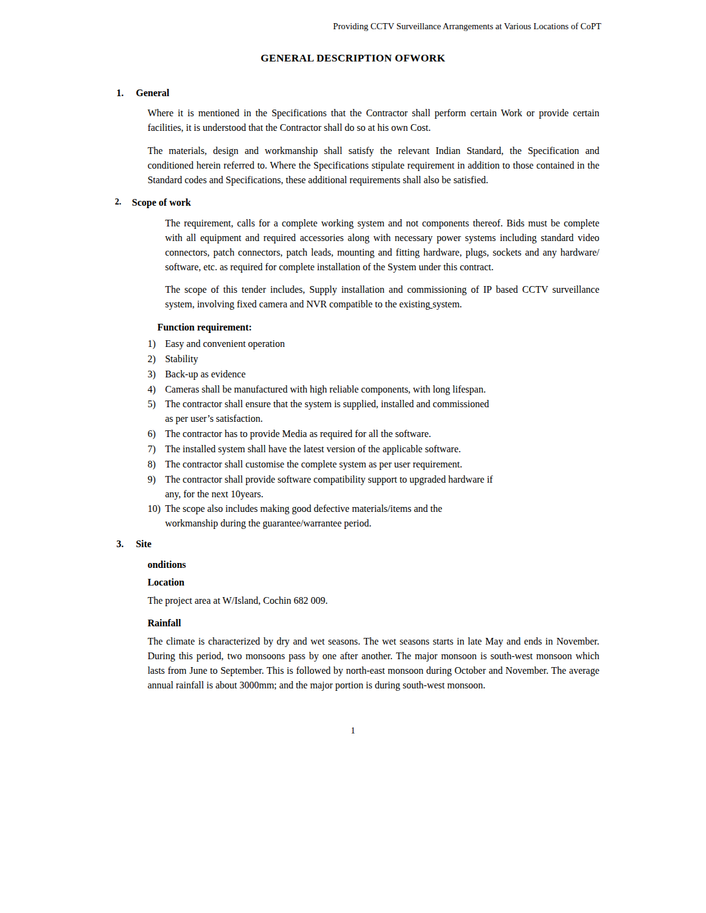Providing CCTV Surveillance Arrangements at Various Locations of CoPT
GENERAL DESCRIPTION OFWORK
1.
General
Where it is mentioned in the Specifications that the Contractor shall perform certain Work or provide certain facilities, it is understood that the Contractor shall do so at his own Cost.
The materials, design and workmanship shall satisfy the relevant Indian Standard, the Specification and conditioned herein referred to. Where the Specifications stipulate requirement in addition to those contained in the Standard codes and Specifications, these additional requirements shall also be satisfied.
2.
Scope of work
The requirement, calls for a complete working system and not components thereof. Bids must be complete with all equipment and required accessories along with necessary power systems including standard video connectors, patch connectors, patch leads, mounting and fitting hardware, plugs, sockets and any hardware/ software, etc. as required for complete installation of the System under this contract.
The scope of this tender includes, Supply installation and commissioning of IP based CCTV surveillance system, involving fixed camera and NVR compatible to the existing system.
Function requirement:
Easy and convenient operation
Stability
Back-up as evidence
Cameras shall be manufactured with high reliable components, with long lifespan.
The contractor shall ensure that the system is supplied, installed and commissioned as per user’s satisfaction.
The contractor has to provide Media as required for all the software.
The installed system shall have the latest version of the applicable software.
The contractor shall customise the complete system as per user requirement.
The contractor shall provide software compatibility support to upgraded hardware if any, for the next 10years.
The scope also includes making good defective materials/items and the workmanship during the guarantee/warrantee period.
3.
Site
onditions
Location
The project area at W/Island, Cochin 682 009.
Rainfall
The climate is characterized by dry and wet seasons. The wet seasons starts in late May and ends in November. During this period, two monsoons pass by one after another. The major monsoon is south-west monsoon which lasts from June to September. This is followed by north-east monsoon during October and November. The average annual rainfall is about 3000mm; and the major portion is during south-west monsoon.
1